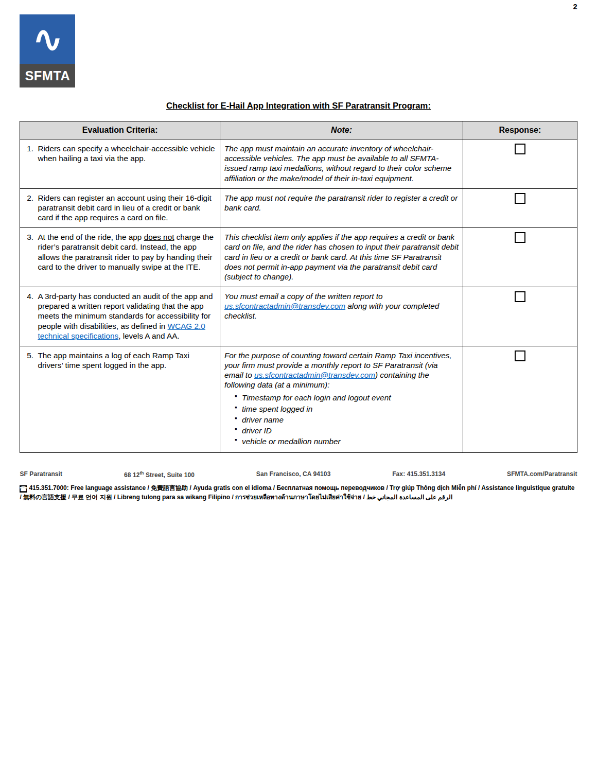2
∿
SFMTA
Checklist for E-Hail App Integration with SF Paratransit Program:
| Evaluation Criteria: | Note: | Response: |
| --- | --- | --- |
| Riders can specify a wheelchair-accessible vehicle when hailing a taxi via the app. | The app must maintain an accurate inventory of wheelchair-accessible vehicles. The app must be available to all SFMTA-issued ramp taxi medallions, without regard to their color scheme affiliation or the make/model of their in-taxi equipment. | |
| Riders can register an account using their 16-digit paratransit debit card in lieu of a credit or bank card if the app requires a card on file. | The app must not require the paratransit rider to register a credit or bank card. | |
| At the end of the ride, the app does not charge the rider’s paratransit debit card. Instead, the app allows the paratransit rider to pay by handing their card to the driver to manually swipe at the ITE. | This checklist item only applies if the app requires a credit or bank card on file, and the rider has chosen to input their paratransit debit card in lieu or a credit or bank card. At this time SF Paratransit does not permit in-app payment via the paratransit debit card (subject to change). | |
| A 3rd-party has conducted an audit of the app and prepared a written report validating that the app meets the minimum standards for accessibility for people with disabilities, as defined in WCAG 2.0 technical specifications , levels A and AA. | You must email a copy of the written report to us.sfcontractadmin@transdev.com along with your completed checklist. | |
| The app maintains a log of each Ramp Taxi drivers’ time spent logged in the app. | For the purpose of counting toward certain Ramp Taxi incentives, your firm must provide a monthly report to SF Paratransit (via email to us.sfcontractadmin@transdev.com ) containing the following data (at a minimum): Timestamp for each login and logout event time spent logged in driver name driver ID vehicle or medallion number | |
SF Paratransit 68 12th Street, Suite 100 San Francisco, CA 94103 Fax: 415.351.3134 SFMTA.com/Paratransit
☎415.351.7000: Free language assistance / 免費語言協助 / Ayuda gratis con el idioma / Бесплатная помощь переводчиков / Trợ giúp Thông dịch Miễn phí / Assistance linguistique gratuite / 無料の言語支援 / 무료 언어 지원 / Libreng tulong para sa wikang Filipino / การช่วยเหลือทางด้านภาษาโดยไม่เสียค่าใช้จ่าย / الرقم على المساعدة المجاني خط